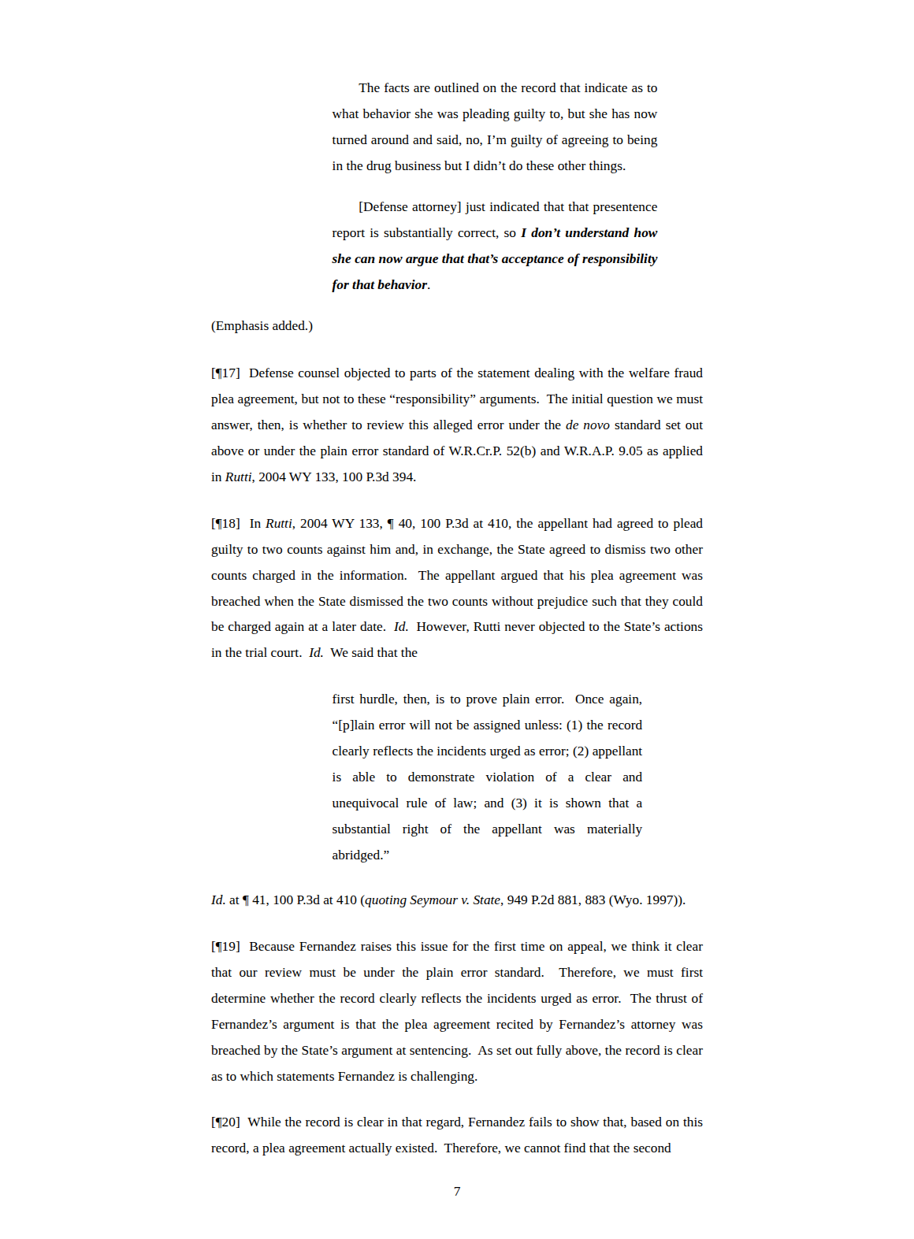The facts are outlined on the record that indicate as to what behavior she was pleading guilty to, but she has now turned around and said, no, I’m guilty of agreeing to being in the drug business but I didn’t do these other things.
[Defense attorney] just indicated that that presentence report is substantially correct, so I don’t understand how she can now argue that that’s acceptance of responsibility for that behavior.
(Emphasis added.)
[¶17] Defense counsel objected to parts of the statement dealing with the welfare fraud plea agreement, but not to these “responsibility” arguments. The initial question we must answer, then, is whether to review this alleged error under the de novo standard set out above or under the plain error standard of W.R.Cr.P. 52(b) and W.R.A.P. 9.05 as applied in Rutti, 2004 WY 133, 100 P.3d 394.
[¶18] In Rutti, 2004 WY 133, ¶ 40, 100 P.3d at 410, the appellant had agreed to plead guilty to two counts against him and, in exchange, the State agreed to dismiss two other counts charged in the information. The appellant argued that his plea agreement was breached when the State dismissed the two counts without prejudice such that they could be charged again at a later date. Id. However, Rutti never objected to the State’s actions in the trial court. Id. We said that the
first hurdle, then, is to prove plain error. Once again, “[p]lain error will not be assigned unless: (1) the record clearly reflects the incidents urged as error; (2) appellant is able to demonstrate violation of a clear and unequivocal rule of law; and (3) it is shown that a substantial right of the appellant was materially abridged.”
Id. at ¶ 41, 100 P.3d at 410 (quoting Seymour v. State, 949 P.2d 881, 883 (Wyo. 1997)).
[¶19] Because Fernandez raises this issue for the first time on appeal, we think it clear that our review must be under the plain error standard. Therefore, we must first determine whether the record clearly reflects the incidents urged as error. The thrust of Fernandez’s argument is that the plea agreement recited by Fernandez’s attorney was breached by the State’s argument at sentencing. As set out fully above, the record is clear as to which statements Fernandez is challenging.
[¶20] While the record is clear in that regard, Fernandez fails to show that, based on this record, a plea agreement actually existed. Therefore, we cannot find that the second
7